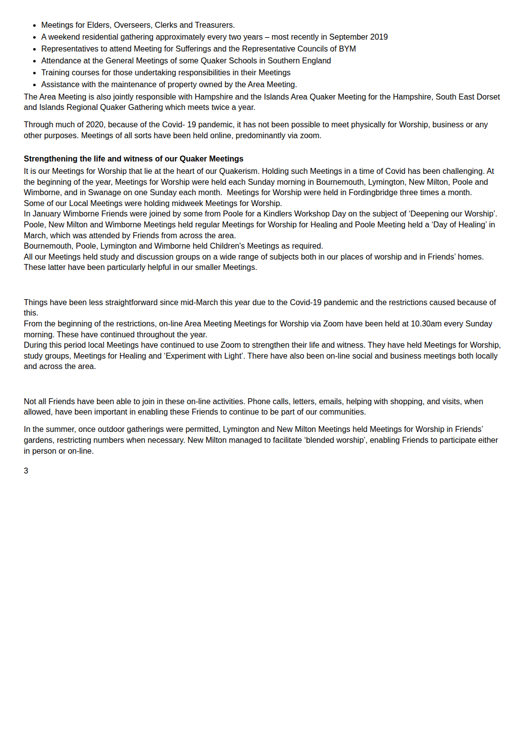Meetings for Elders, Overseers, Clerks and Treasurers.
A weekend residential gathering approximately every two years – most recently in September 2019
Representatives to attend Meeting for Sufferings and the Representative Councils of BYM
Attendance at the General Meetings of some Quaker Schools in Southern England
Training courses for those undertaking responsibilities in their Meetings
Assistance with the maintenance of property owned by the Area Meeting.
The Area Meeting is also jointly responsible with Hampshire and the Islands Area Quaker Meeting for the Hampshire, South East Dorset and Islands Regional Quaker Gathering which meets twice a year.
Through much of 2020, because of the Covid- 19 pandemic, it has not been possible to meet physically for Worship, business or any other purposes. Meetings of all sorts have been held online, predominantly via zoom.
Strengthening the life and witness of our Quaker Meetings
It is our Meetings for Worship that lie at the heart of our Quakerism. Holding such Meetings in a time of Covid has been challenging. At the beginning of the year, Meetings for Worship were held each Sunday morning in Bournemouth, Lymington, New Milton, Poole and Wimborne, and in Swanage on one Sunday each month. Meetings for Worship were held in Fordingbridge three times a month.
Some of our Local Meetings were holding midweek Meetings for Worship.
In January Wimborne Friends were joined by some from Poole for a Kindlers Workshop Day on the subject of ‘Deepening our Worship’.
Poole, New Milton and Wimborne Meetings held regular Meetings for Worship for Healing and Poole Meeting held a ‘Day of Healing’ in March, which was attended by Friends from across the area.
Bournemouth, Poole, Lymington and Wimborne held Children's Meetings as required.
All our Meetings held study and discussion groups on a wide range of subjects both in our places of worship and in Friends’ homes. These latter have been particularly helpful in our smaller Meetings.
Things have been less straightforward since mid-March this year due to the Covid-19 pandemic and the restrictions caused because of this.
From the beginning of the restrictions, on-line Area Meeting Meetings for Worship via Zoom have been held at 10.30am every Sunday morning. These have continued throughout the year.
During this period local Meetings have continued to use Zoom to strengthen their life and witness. They have held Meetings for Worship, study groups, Meetings for Healing and ‘Experiment with Light’. There have also been on-line social and business meetings both locally and across the area.
Not all Friends have been able to join in these on-line activities. Phone calls, letters, emails, helping with shopping, and visits, when allowed, have been important in enabling these Friends to continue to be part of our communities.
In the summer, once outdoor gatherings were permitted, Lymington and New Milton Meetings held Meetings for Worship in Friends’ gardens, restricting numbers when necessary. New Milton managed to facilitate ‘blended worship’, enabling Friends to participate either in person or on-line.
3